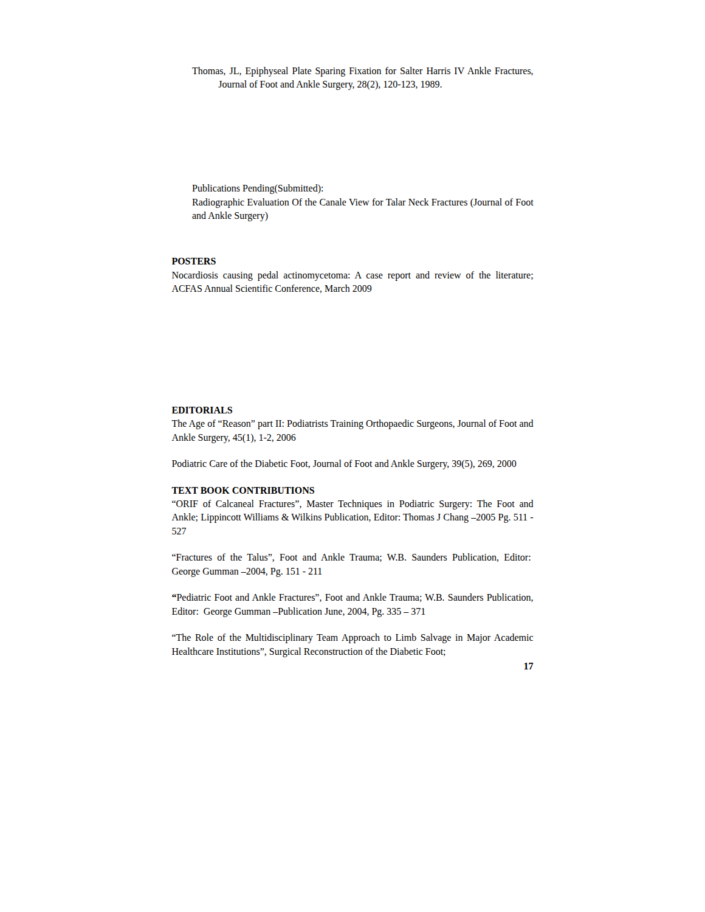Thomas, JL, Epiphyseal Plate Sparing Fixation for Salter Harris IV Ankle Fractures, Journal of Foot and Ankle Surgery, 28(2), 120-123, 1989.
Publications Pending(Submitted):
Radiographic Evaluation Of the Canale View for Talar Neck Fractures (Journal of Foot and Ankle Surgery)
Posters
Nocardiosis causing pedal actinomycetoma: A case report and review of the literature; ACFAS Annual Scientific Conference, March 2009
Editorials
The Age of “Reason” part II: Podiatrists Training Orthopaedic Surgeons, Journal of Foot and Ankle Surgery, 45(1), 1-2, 2006
Podiatric Care of the Diabetic Foot, Journal of Foot and Ankle Surgery, 39(5), 269, 2000
Text Book Contributions
“ORIF of Calcaneal Fractures”, Master Techniques in Podiatric Surgery: The Foot and Ankle; Lippincott Williams & Wilkins Publication, Editor: Thomas J Chang –2005 Pg. 511 - 527
“Fractures of the Talus”, Foot and Ankle Trauma; W.B. Saunders Publication, Editor: George Gumman –2004, Pg. 151 - 211
“Pediatric Foot and Ankle Fractures”, Foot and Ankle Trauma; W.B. Saunders Publication, Editor: George Gumman –Publication June, 2004, Pg. 335 – 371
“The Role of the Multidisciplinary Team Approach to Limb Salvage in Major Academic Healthcare Institutions”, Surgical Reconstruction of the Diabetic Foot;
17